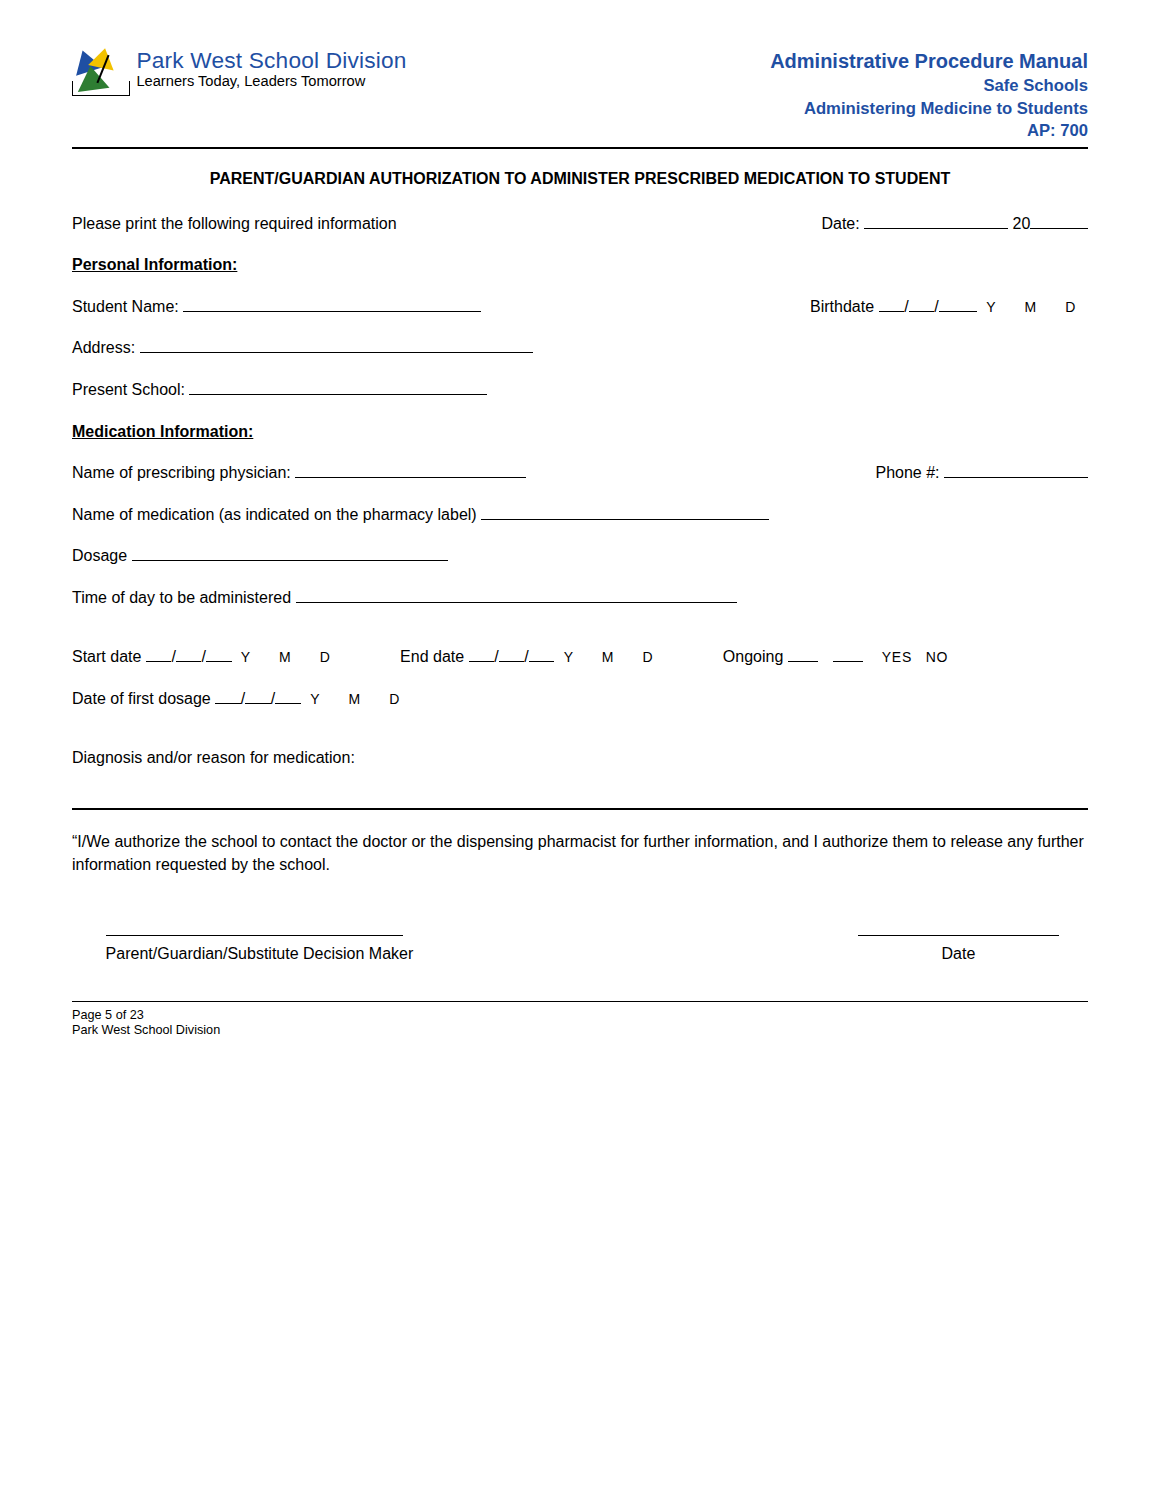Park West School Division
Learners Today, Leaders Tomorrow
Administrative Procedure Manual
Safe Schools
Administering Medicine to Students
AP: 700
PARENT/GUARDIAN AUTHORIZATION TO ADMINISTER PRESCRIBED MEDICATION TO STUDENT
Please print the following required information
Date: 20
Personal Information:
Student Name:
Birthdate / / Y M D
Address:
Present School:
Medication Information:
Name of prescribing physician:
Phone #:
Name of medication (as indicated on the pharmacy label)
Dosage
Time of day to be administered
Start date / / Y M D
End date / / Y M D
Ongoing YES NO
Date of first dosage / / Y M D
Diagnosis and/or reason for medication:
“I/We authorize the school to contact the doctor or the dispensing pharmacist for further information, and I authorize them to release any further information requested by the school.
Parent/Guardian/Substitute Decision Maker
Date
Page 5 of 23
Park West School Division